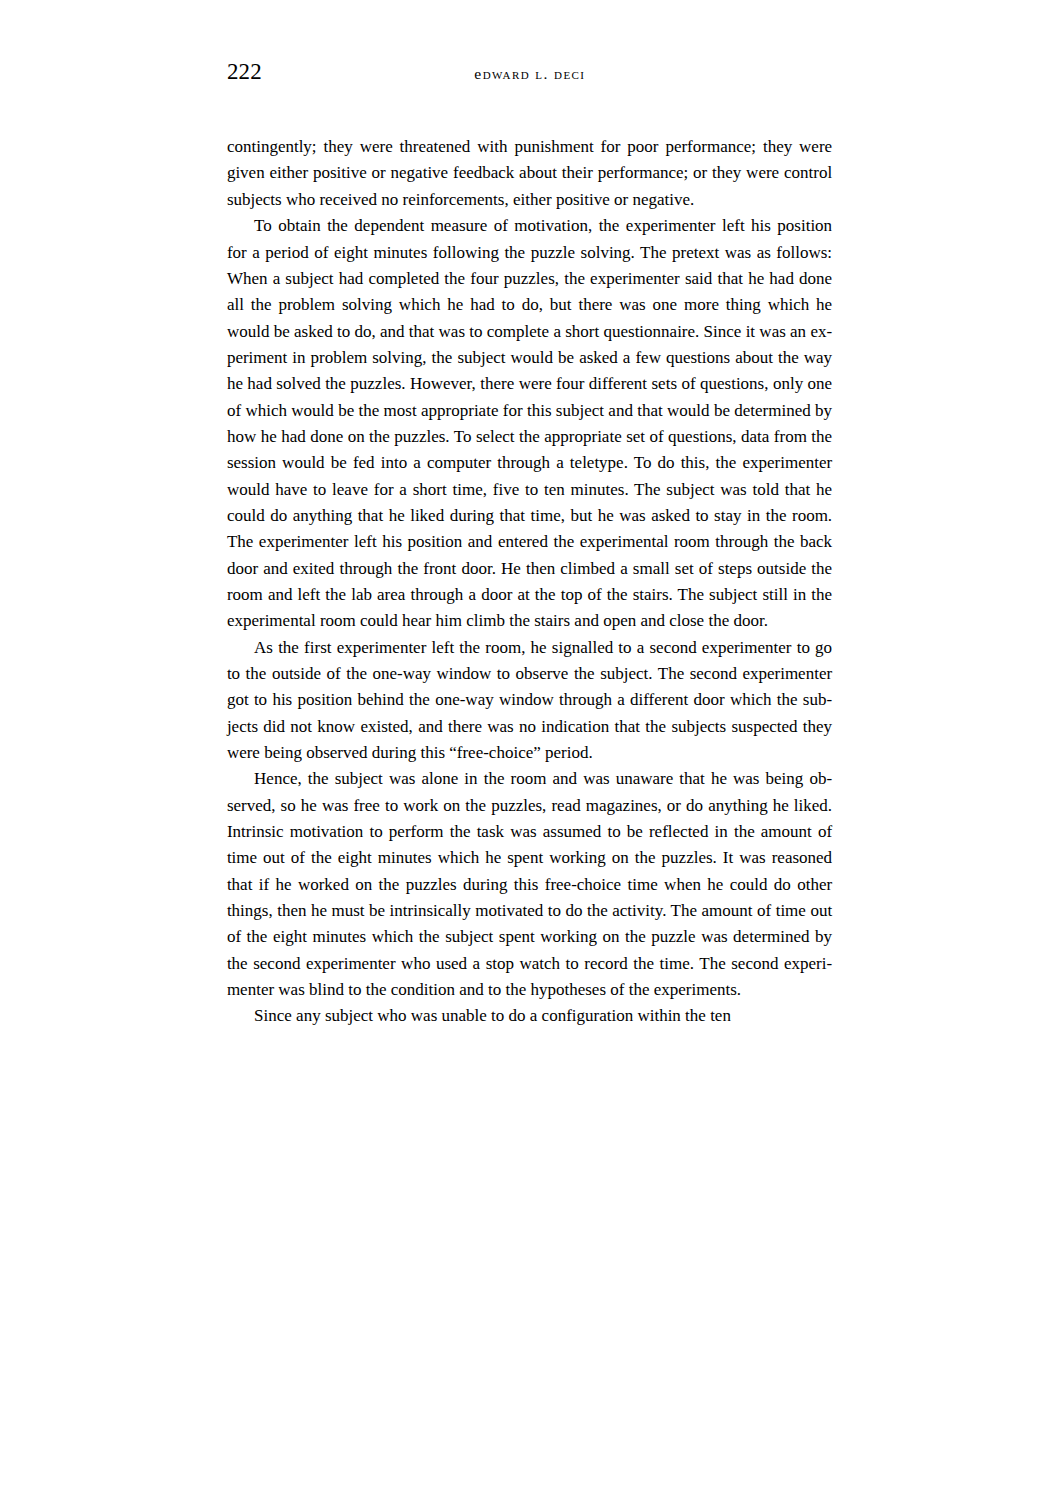222 Edward L. Deci
contingently; they were threatened with punishment for poor performance; they were given either positive or negative feedback about their performance; or they were control subjects who received no reinforcements, either positive or negative.
To obtain the dependent measure of motivation, the experimenter left his position for a period of eight minutes following the puzzle solving. The pretext was as follows: When a subject had completed the four puzzles, the experimenter said that he had done all the problem solving which he had to do, but there was one more thing which he would be asked to do, and that was to complete a short questionnaire. Since it was an experiment in problem solving, the subject would be asked a few questions about the way he had solved the puzzles. However, there were four different sets of questions, only one of which would be the most appropriate for this subject and that would be determined by how he had done on the puzzles. To select the appropriate set of questions, data from the session would be fed into a computer through a teletype. To do this, the experimenter would have to leave for a short time, five to ten minutes. The subject was told that he could do anything that he liked during that time, but he was asked to stay in the room. The experimenter left his position and entered the experimental room through the back door and exited through the front door. He then climbed a small set of steps outside the room and left the lab area through a door at the top of the stairs. The subject still in the experimental room could hear him climb the stairs and open and close the door.
As the first experimenter left the room, he signalled to a second experimenter to go to the outside of the one-way window to observe the subject. The second experimenter got to his position behind the one-way window through a different door which the subjects did not know existed, and there was no indication that the subjects suspected they were being observed during this “free-choice” period.
Hence, the subject was alone in the room and was unaware that he was being observed, so he was free to work on the puzzles, read magazines, or do anything he liked. Intrinsic motivation to perform the task was assumed to be reflected in the amount of time out of the eight minutes which he spent working on the puzzles. It was reasoned that if he worked on the puzzles during this free-choice time when he could do other things, then he must be intrinsically motivated to do the activity. The amount of time out of the eight minutes which the subject spent working on the puzzle was determined by the second experimenter who used a stop watch to record the time. The second experimenter was blind to the condition and to the hypotheses of the experiments.
Since any subject who was unable to do a configuration within the ten